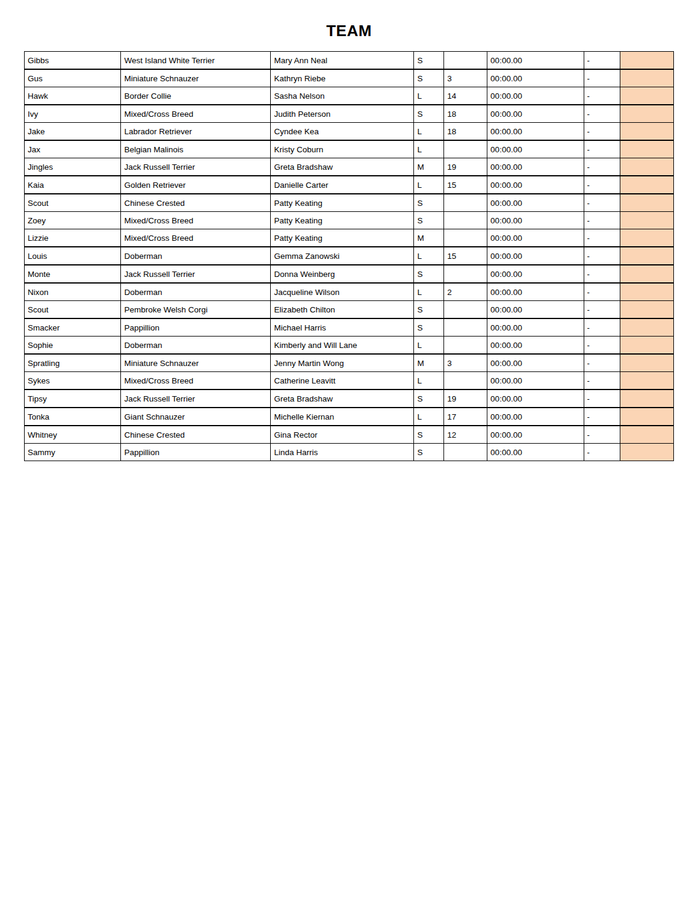TEAM
| Gibbs | West Island White Terrier | Mary Ann Neal | S | | 00:00.00 | - | |
| Gus | Miniature Schnauzer | Kathryn Riebe | S | 3 | 00:00.00 | - | |
| Hawk | Border Collie | Sasha Nelson | L | 14 | 00:00.00 | - | |
| Ivy | Mixed/Cross Breed | Judith Peterson | S | 18 | 00:00.00 | - | |
| Jake | Labrador Retriever | Cyndee Kea | L | 18 | 00:00.00 | - | |
| Jax | Belgian Malinois | Kristy Coburn | L | | 00:00.00 | - | |
| Jingles | Jack Russell Terrier | Greta Bradshaw | M | 19 | 00:00.00 | - | |
| Kaia | Golden Retriever | Danielle Carter | L | 15 | 00:00.00 | - | |
| Scout | Chinese Crested | Patty Keating | S | | 00:00.00 | - | |
| Zoey | Mixed/Cross Breed | Patty Keating | S | | 00:00.00 | - | |
| Lizzie | Mixed/Cross Breed | Patty Keating | M | | 00:00.00 | - | |
| Louis | Doberman | Gemma Zanowski | L | 15 | 00:00.00 | - | |
| Monte | Jack Russell Terrier | Donna Weinberg | S | | 00:00.00 | - | |
| Nixon | Doberman | Jacqueline Wilson | L | 2 | 00:00.00 | - | |
| Scout | Pembroke Welsh Corgi | Elizabeth Chilton | S | | 00:00.00 | - | |
| Smacker | Pappillion | Michael Harris | S | | 00:00.00 | - | |
| Sophie | Doberman | Kimberly and Will Lane | L | | 00:00.00 | - | |
| Spratling | Miniature Schnauzer | Jenny Martin Wong | M | 3 | 00:00.00 | - | |
| Sykes | Mixed/Cross Breed | Catherine Leavitt | L | | 00:00.00 | - | |
| Tipsy | Jack Russell Terrier | Greta Bradshaw | S | 19 | 00:00.00 | - | |
| Tonka | Giant Schnauzer | Michelle Kiernan | L | 17 | 00:00.00 | - | |
| Whitney | Chinese Crested | Gina Rector | S | 12 | 00:00.00 | - | |
| Sammy | Pappillion | Linda Harris | S | | 00:00.00 | - | |